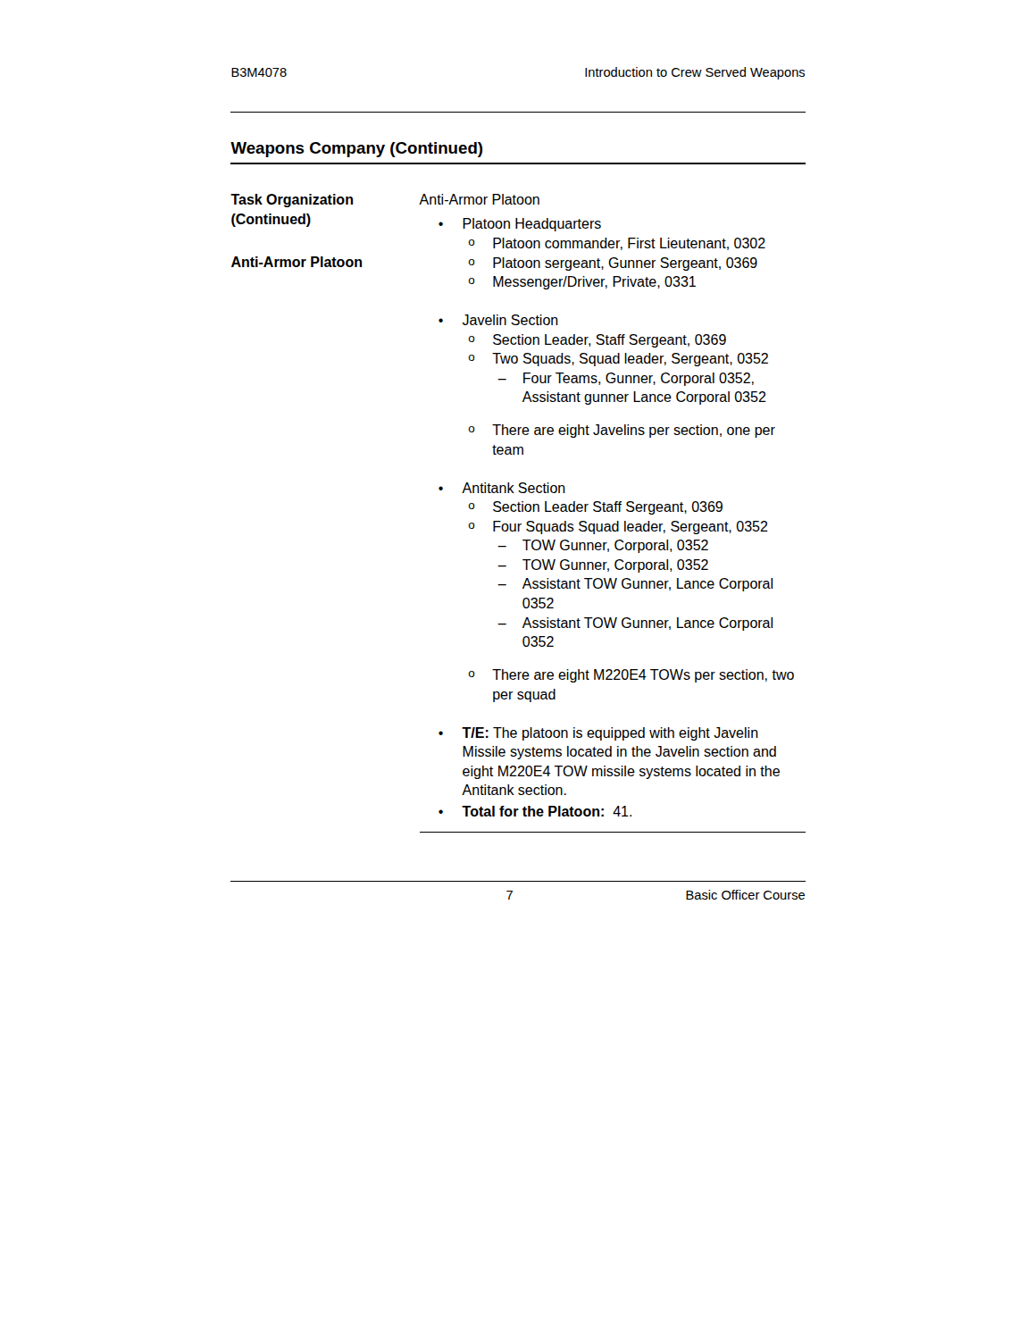B3M4078
Introduction to Crew Served Weapons
Weapons Company (Continued)
| Task Organization (Continued) Anti-Armor Platoon | Anti-Armor Platoon Platoon Headquarters Platoon commander, First Lieutenant, 0302 Platoon sergeant, Gunner Sergeant, 0369 Messenger/Driver, Private, 0331 Javelin Section Section Leader, Staff Sergeant, 0369 Two Squads, Squad leader, Sergeant, 0352 Four Teams, Gunner, Corporal 0352, Assistant gunner Lance Corporal 0352 There are eight Javelins per section, one per team Antitank Section Section Leader Staff Sergeant, 0369 Four Squads Squad leader, Sergeant, 0352 TOW Gunner, Corporal, 0352 TOW Gunner, Corporal, 0352 Assistant TOW Gunner, Lance Corporal 0352 Assistant TOW Gunner, Lance Corporal 0352 There are eight M220E4 TOWs per section, two per squad T/E: The platoon is equipped with eight Javelin Missile systems located in the Javelin section and eight M220E4 TOW missile systems located in the Antitank section. Total for the Platoon: 41. |
7
Basic Officer Course